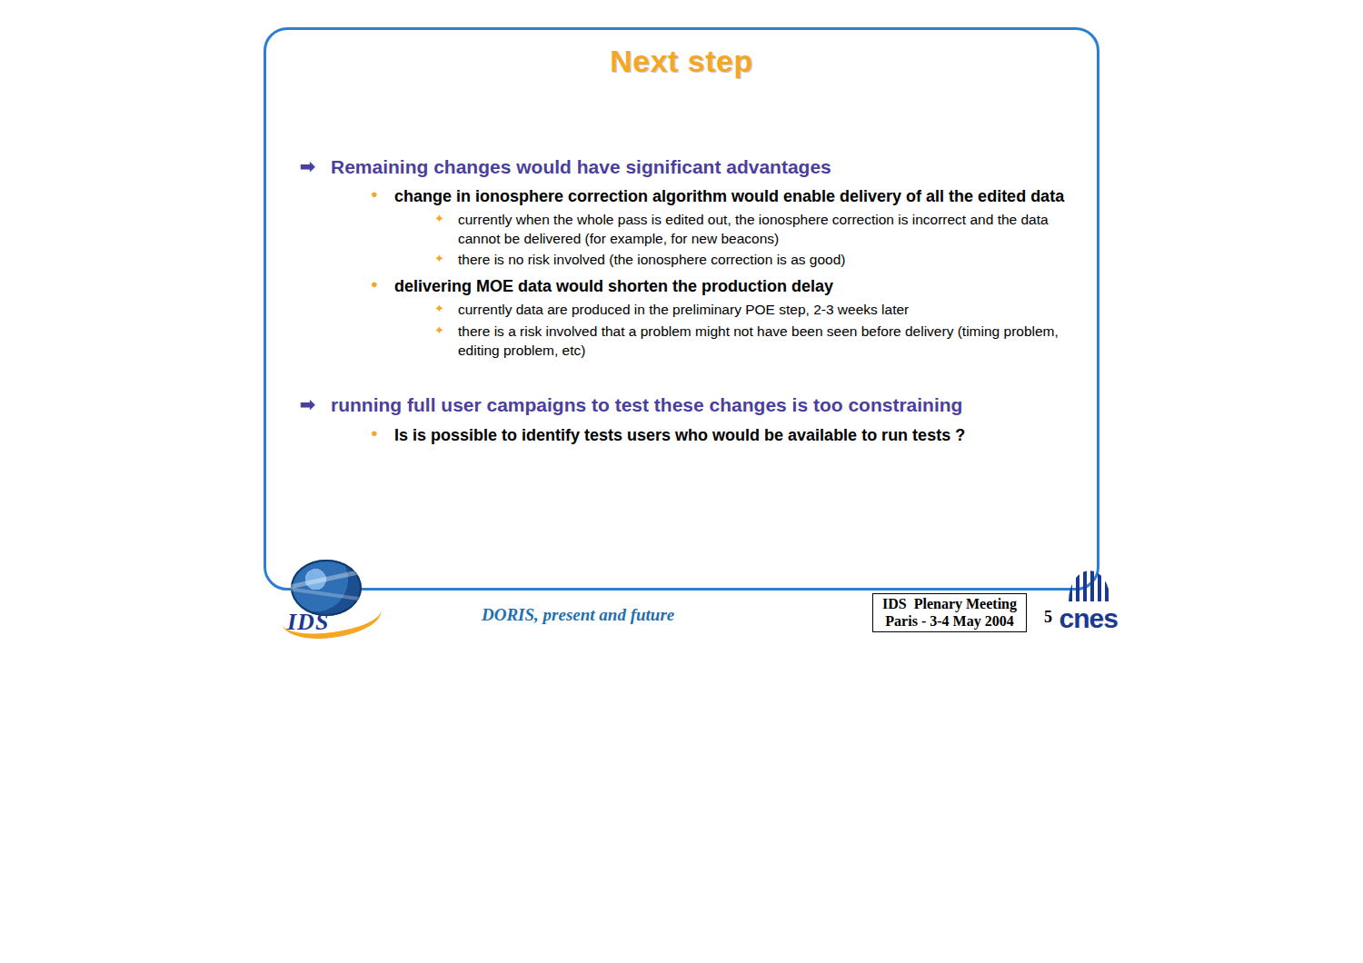Next step
Remaining changes would have significant advantages
change in ionosphere correction algorithm would enable delivery of all the edited data
currently when the whole pass is edited out, the ionosphere correction is incorrect and the data cannot be delivered (for example, for new beacons)
there is no risk involved (the ionosphere correction is as good)
delivering MOE data would shorten the production delay
currently data are produced in the preliminary POE step, 2-3 weeks later
there is a risk involved that a problem might not have been seen before delivery (timing problem, editing problem, etc)
running full user campaigns to test these changes is too constraining
Is is possible to identify tests users who would be available to run tests ?
IDS
DORIS, present and future
IDS Plenary Meeting
Paris - 3-4 May 2004
5
cnes